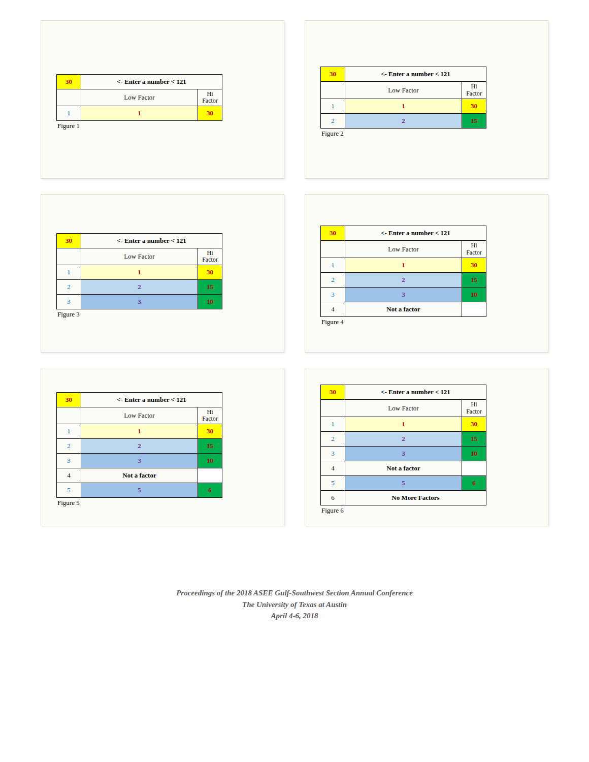| 30 | <- Enter a number < 121 |
| | Low Factor | Hi Factor |
| 1 | 1 | 30 |
Figure 1
| 30 | <- Enter a number < 121 |
| | Low Factor | Hi Factor |
| 1 | 1 | 30 |
| 2 | 2 | 15 |
Figure 2
| 30 | <- Enter a number < 121 |
| | Low Factor | Hi Factor |
| 1 | 1 | 30 |
| 2 | 2 | 15 |
| 3 | 3 | 10 |
Figure 3
| 30 | <- Enter a number < 121 |
| | Low Factor | Hi Factor |
| 1 | 1 | 30 |
| 2 | 2 | 15 |
| 3 | 3 | 10 |
| 4 | Not a factor | |
Figure 4
| 30 | <- Enter a number < 121 |
| | Low Factor | Hi Factor |
| 1 | 1 | 30 |
| 2 | 2 | 15 |
| 3 | 3 | 10 |
| 4 | Not a factor | |
| 5 | 5 | 6 |
Figure 5
| 30 | <- Enter a number < 121 |
| | Low Factor | Hi Factor |
| 1 | 1 | 30 |
| 2 | 2 | 15 |
| 3 | 3 | 10 |
| 4 | Not a factor | |
| 5 | 5 | 6 |
| 6 | No More Factors |
Figure 6
Proceedings of the 2018 ASEE Gulf-Southwest Section Annual Conference
The University of Texas at Austin
April 4-6, 2018